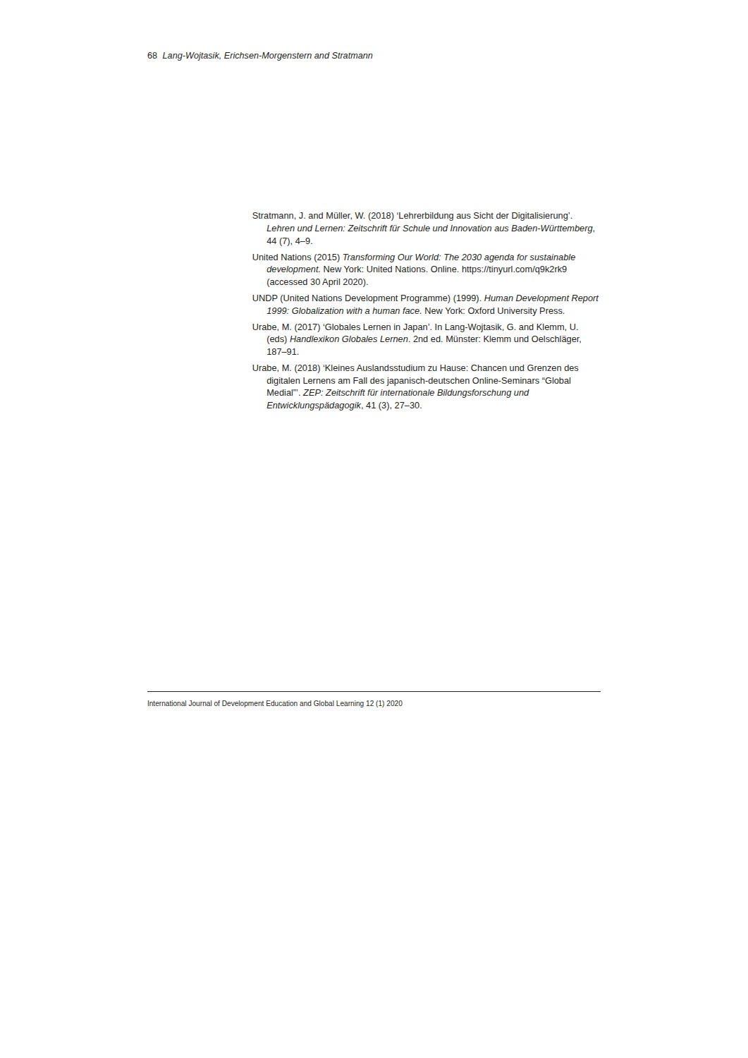68 Lang-Wojtasik, Erichsen-Morgenstern and Stratmann
Stratmann, J. and Müller, W. (2018) ‘Lehrerbildung aus Sicht der Digitalisierung’. Lehren und Lernen: Zeitschrift für Schule und Innovation aus Baden-Württemberg, 44 (7), 4–9.
United Nations (2015) Transforming Our World: The 2030 agenda for sustainable development. New York: United Nations. Online. https://tinyurl.com/q9k2rk9 (accessed 30 April 2020).
UNDP (United Nations Development Programme) (1999). Human Development Report 1999: Globalization with a human face. New York: Oxford University Press.
Urabe, M. (2017) ‘Globales Lernen in Japan’. In Lang-Wojtasik, G. and Klemm, U. (eds) Handlexikon Globales Lernen. 2nd ed. Münster: Klemm und Oelschläger, 187–91.
Urabe, M. (2018) ‘Kleines Auslandsstudium zu Hause: Chancen und Grenzen des digitalen Lernens am Fall des japanisch-deutschen Online-Seminars “Global Medial”’. ZEP: Zeitschrift für internationale Bildungsforschung und Entwicklungspädagogik, 41 (3), 27–30.
International Journal of Development Education and Global Learning 12 (1) 2020